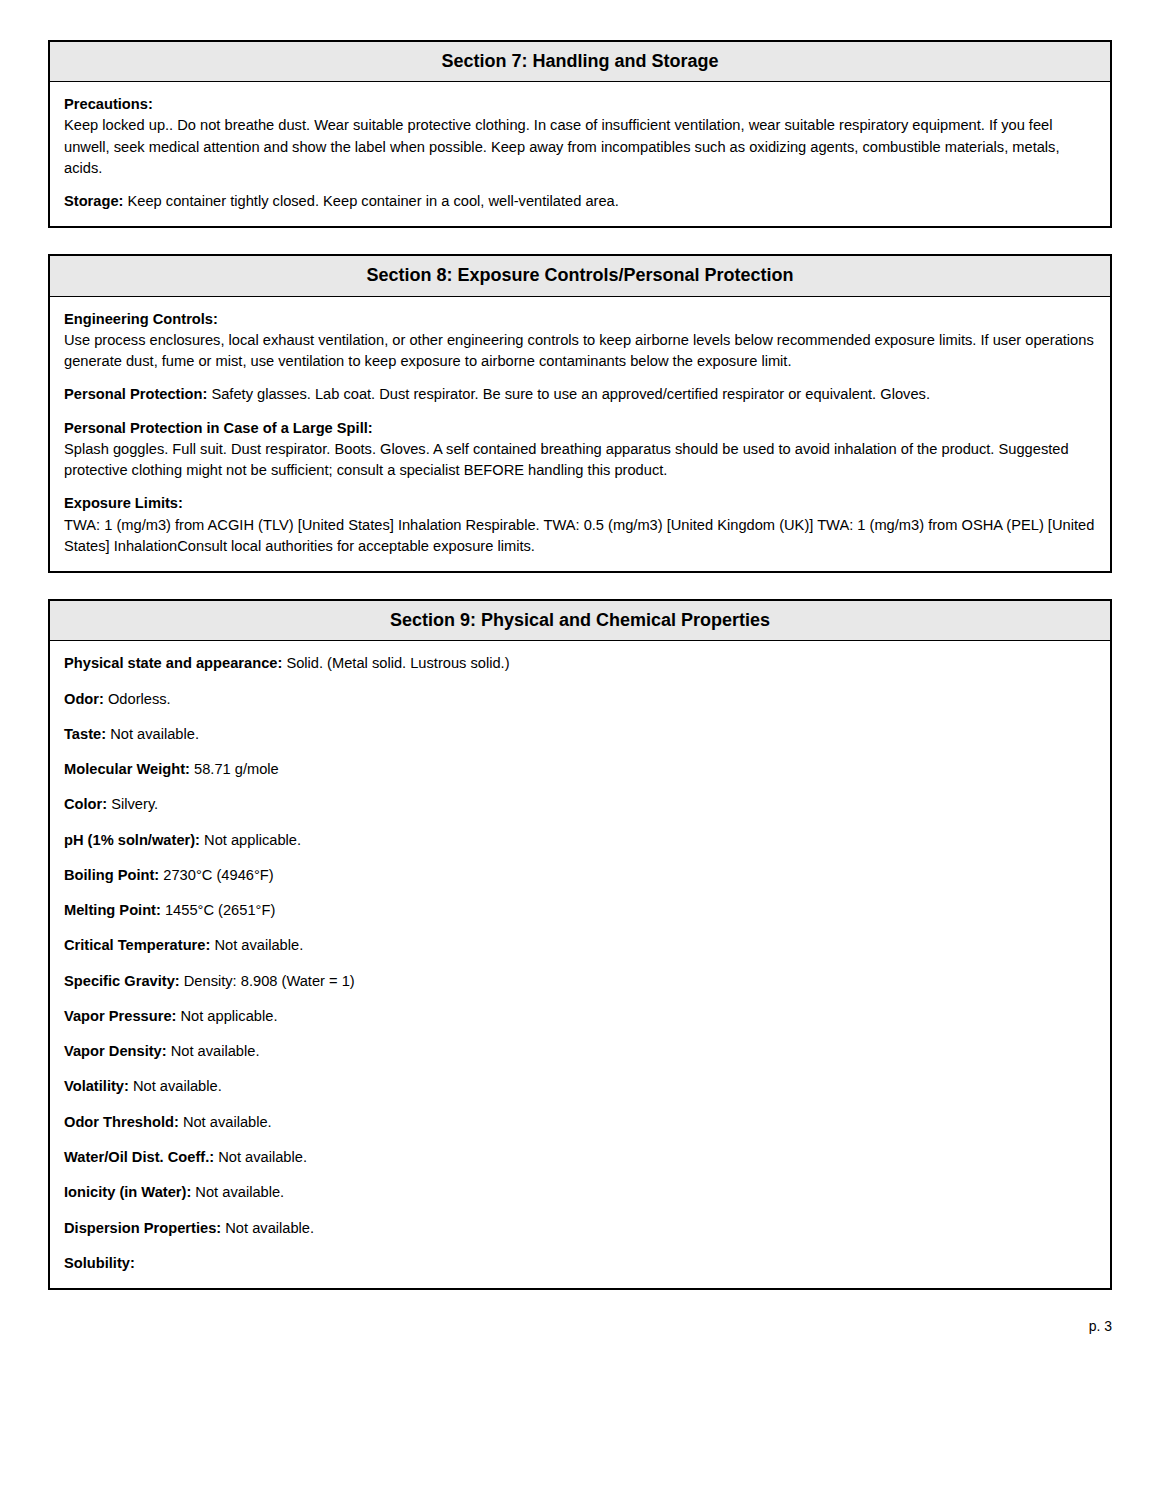Section 7: Handling and Storage
Precautions: Keep locked up.. Do not breathe dust. Wear suitable protective clothing. In case of insufficient ventilation, wear suitable respiratory equipment. If you feel unwell, seek medical attention and show the label when possible. Keep away from incompatibles such as oxidizing agents, combustible materials, metals, acids.
Storage: Keep container tightly closed. Keep container in a cool, well-ventilated area.
Section 8: Exposure Controls/Personal Protection
Engineering Controls: Use process enclosures, local exhaust ventilation, or other engineering controls to keep airborne levels below recommended exposure limits. If user operations generate dust, fume or mist, use ventilation to keep exposure to airborne contaminants below the exposure limit.
Personal Protection: Safety glasses. Lab coat. Dust respirator. Be sure to use an approved/certified respirator or equivalent. Gloves.
Personal Protection in Case of a Large Spill: Splash goggles. Full suit. Dust respirator. Boots. Gloves. A self contained breathing apparatus should be used to avoid inhalation of the product. Suggested protective clothing might not be sufficient; consult a specialist BEFORE handling this product.
Exposure Limits: TWA: 1 (mg/m3) from ACGIH (TLV) [United States] Inhalation Respirable. TWA: 0.5 (mg/m3) [United Kingdom (UK)] TWA: 1 (mg/m3) from OSHA (PEL) [United States] InhalationConsult local authorities for acceptable exposure limits.
Section 9: Physical and Chemical Properties
Physical state and appearance: Solid. (Metal solid. Lustrous solid.)
Odor: Odorless.
Taste: Not available.
Molecular Weight: 58.71 g/mole
Color: Silvery.
pH (1% soln/water): Not applicable.
Boiling Point: 2730°C (4946°F)
Melting Point: 1455°C (2651°F)
Critical Temperature: Not available.
Specific Gravity: Density: 8.908 (Water = 1)
Vapor Pressure: Not applicable.
Vapor Density: Not available.
Volatility: Not available.
Odor Threshold: Not available.
Water/Oil Dist. Coeff.: Not available.
Ionicity (in Water): Not available.
Dispersion Properties: Not available.
Solubility:
p. 3